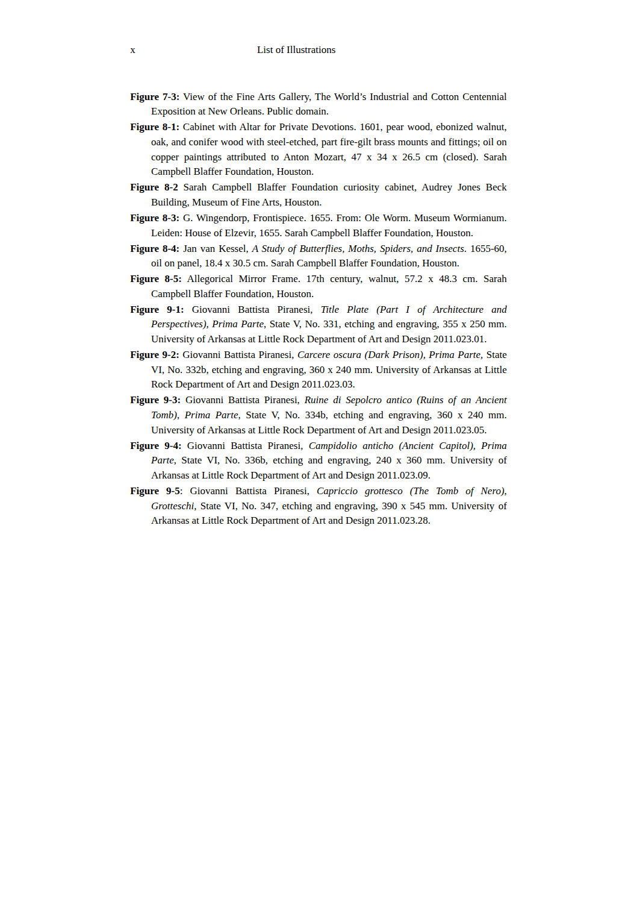x
List of Illustrations
Figure 7-3: View of the Fine Arts Gallery, The World’s Industrial and Cotton Centennial Exposition at New Orleans. Public domain.
Figure 8-1: Cabinet with Altar for Private Devotions. 1601, pear wood, ebonized walnut, oak, and conifer wood with steel-etched, part fire-gilt brass mounts and fittings; oil on copper paintings attributed to Anton Mozart, 47 x 34 x 26.5 cm (closed). Sarah Campbell Blaffer Foundation, Houston.
Figure 8-2 Sarah Campbell Blaffer Foundation curiosity cabinet, Audrey Jones Beck Building, Museum of Fine Arts, Houston.
Figure 8-3: G. Wingendorp, Frontispiece. 1655. From: Ole Worm. Museum Wormianum. Leiden: House of Elzevir, 1655. Sarah Campbell Blaffer Foundation, Houston.
Figure 8-4: Jan van Kessel, A Study of Butterflies, Moths, Spiders, and Insects. 1655-60, oil on panel, 18.4 x 30.5 cm. Sarah Campbell Blaffer Foundation, Houston.
Figure 8-5: Allegorical Mirror Frame. 17th century, walnut, 57.2 x 48.3 cm. Sarah Campbell Blaffer Foundation, Houston.
Figure 9-1: Giovanni Battista Piranesi, Title Plate (Part I of Architecture and Perspectives), Prima Parte, State V, No. 331, etching and engraving, 355 x 250 mm. University of Arkansas at Little Rock Department of Art and Design 2011.023.01.
Figure 9-2: Giovanni Battista Piranesi, Carcere oscura (Dark Prison), Prima Parte, State VI, No. 332b, etching and engraving, 360 x 240 mm. University of Arkansas at Little Rock Department of Art and Design 2011.023.03.
Figure 9-3: Giovanni Battista Piranesi, Ruine di Sepolcro antico (Ruins of an Ancient Tomb), Prima Parte, State V, No. 334b, etching and engraving, 360 x 240 mm. University of Arkansas at Little Rock Department of Art and Design 2011.023.05.
Figure 9-4: Giovanni Battista Piranesi, Campidolio anticho (Ancient Capitol), Prima Parte, State VI, No. 336b, etching and engraving, 240 x 360 mm. University of Arkansas at Little Rock Department of Art and Design 2011.023.09.
Figure 9-5: Giovanni Battista Piranesi, Capriccio grottesco (The Tomb of Nero), Grotteschi, State VI, No. 347, etching and engraving, 390 x 545 mm. University of Arkansas at Little Rock Department of Art and Design 2011.023.28.